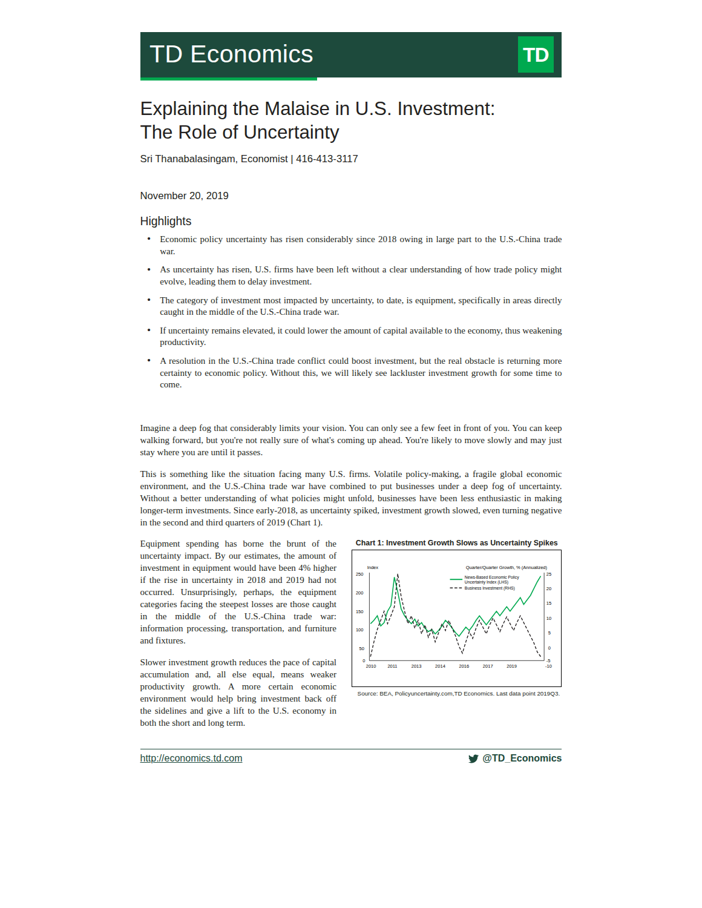TD Economics
TD
Explaining the Malaise in U.S. Investment:
The Role of Uncertainty
Sri Thanabalasingam, Economist | 416-413-3117
November 20, 2019
Highlights
Economic policy uncertainty has risen considerably since 2018 owing in large part to the U.S.-China trade war.
As uncertainty has risen, U.S. firms have been left without a clear understanding of how trade policy might evolve, leading them to delay investment.
The category of investment most impacted by uncertainty, to date, is equipment, specifically in areas directly caught in the middle of the U.S.-China trade war.
If uncertainty remains elevated, it could lower the amount of capital available to the economy, thus weakening productivity.
A resolution in the U.S.-China trade conflict could boost investment, but the real obstacle is returning more certainty to economic policy. Without this, we will likely see lackluster investment growth for some time to come.
Imagine a deep fog that considerably limits your vision. You can only see a few feet in front of you. You can keep walking forward, but you're not really sure of what's coming up ahead. You're likely to move slowly and may just stay where you are until it passes.
This is something like the situation facing many U.S. firms. Volatile policy-making, a fragile global economic environment, and the U.S.-China trade war have combined to put businesses under a deep fog of uncertainty. Without a better understanding of what policies might unfold, businesses have been less enthusiastic in making longer-term investments. Since early-2018, as uncertainty spiked, investment growth slowed, even turning negative in the second and third quarters of 2019 (Chart 1).
Equipment spending has borne the brunt of the uncertainty impact. By our estimates, the amount of investment in equipment would have been 4% higher if the rise in uncertainty in 2018 and 2019 had not occurred. Unsurprisingly, perhaps, the equipment categories facing the steepest losses are those caught in the middle of the U.S.-China trade war: information processing, transportation, and furniture and fixtures.
Slower investment growth reduces the pace of capital accumulation and, all else equal, means weaker productivity growth. A more certain economic environment would help bring investment back off the sidelines and give a lift to the U.S. economy in both the short and long term.
Chart 1: Investment Growth Slows as Uncertainty Spikes
Index Quarter/Quarter Growth, % (Annualized) 250 200 150 100 50 0 25 20 15 10 5 0 -5 -10 2010 2011 2013 2014 2016 2017 2019 News-Based Economic Policy Uncertainty Index (LHS) Business Investment (RHS)
Source: BEA, Policyuncertainty.com,TD Economics. Last data point 2019Q3.
http://economics.td.com
@TD_Economics